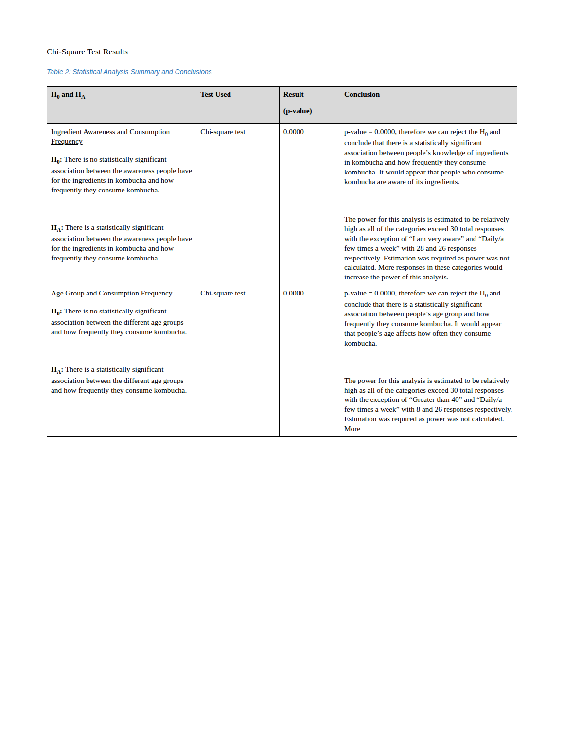Chi-Square Test Results
Table 2: Statistical Analysis Summary and Conclusions
| H 0 and H A | Test Used | Result (p-value) | Conclusion |
| --- | --- | --- | --- |
| Ingredient Awareness and Consumption Frequency H 0 : There is no statistically significant association between the awareness people have for the ingredients in kombucha and how frequently they consume kombucha. H A : There is a statistically significant association between the awareness people have for the ingredients in kombucha and how frequently they consume kombucha. | Chi-square test | 0.0000 | p-value = 0.0000, therefore we can reject the H 0 and conclude that there is a statistically significant association between people’s knowledge of ingredients in kombucha and how frequently they consume kombucha. It would appear that people who consume kombucha are aware of its ingredients. The power for this analysis is estimated to be relatively high as all of the categories exceed 30 total responses with the exception of “I am very aware” and “Daily/a few times a week” with 28 and 26 responses respectively. Estimation was required as power was not calculated. More responses in these categories would increase the power of this analysis. |
| Age Group and Consumption Frequency H 0 : There is no statistically significant association between the different age groups and how frequently they consume kombucha. H A : There is a statistically significant association between the different age groups and how frequently they consume kombucha. | Chi-square test | 0.0000 | p-value = 0.0000, therefore we can reject the H 0 and conclude that there is a statistically significant association between people’s age group and how frequently they consume kombucha. It would appear that people’s age affects how often they consume kombucha. The power for this analysis is estimated to be relatively high as all of the categories exceed 30 total responses with the exception of “Greater than 40” and “Daily/a few times a week” with 8 and 26 responses respectively. Estimation was required as power was not calculated. More |